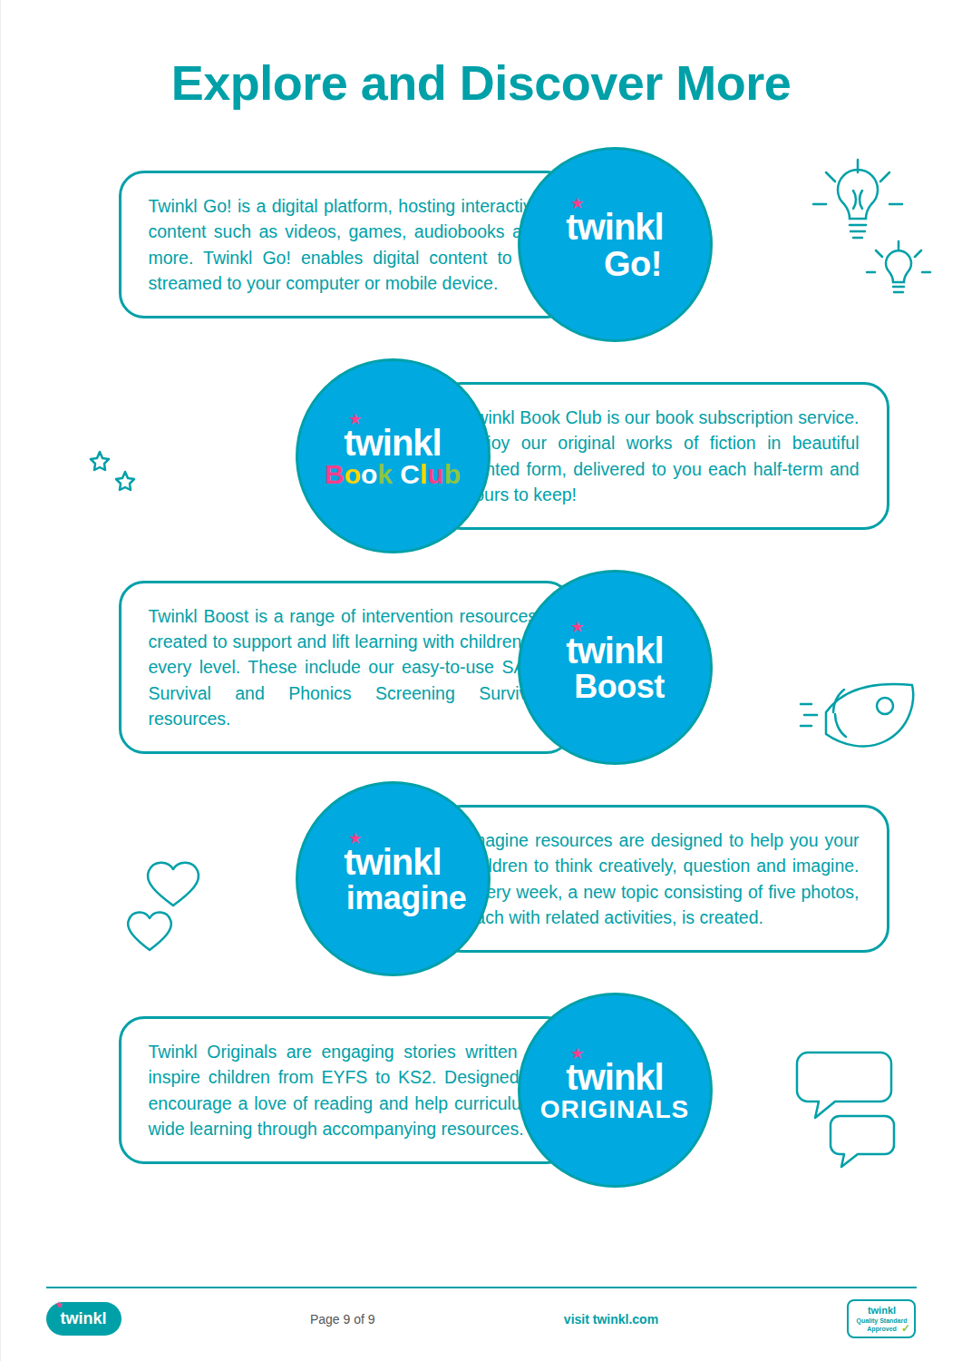Explore and Discover More
Twinkl Go! is a digital platform, hosting interactive content such as videos, games, audiobooks and more. Twinkl Go! enables digital content to be streamed to your computer or mobile device.
twinkl
Go!
Twinkl Book Club is our book subscription service. Enjoy our original works of fiction in beautiful printed form, delivered to you each half-term and yours to keep!
twinkl
Book Club
Twinkl Boost is a range of intervention resources, created to support and lift learning with children at every level. These include our easy-to-use SATs Survival and Phonics Screening Survival resources.
twinkl
Boost
Imagine resources are designed to help you your children to think creatively, question and imagine. Every week, a new topic consisting of five photos, each with related activities, is created.
twinkl
imagine
Twinkl Originals are engaging stories written to inspire children from EYFS to KS2. Designed to encourage a love of reading and help curriculum-wide learning through accompanying resources.
twinkl
ORIGINALS
twinkl
Page 9 of 9
visit twinkl.com
twinkl Quality Standard
Approved ✓